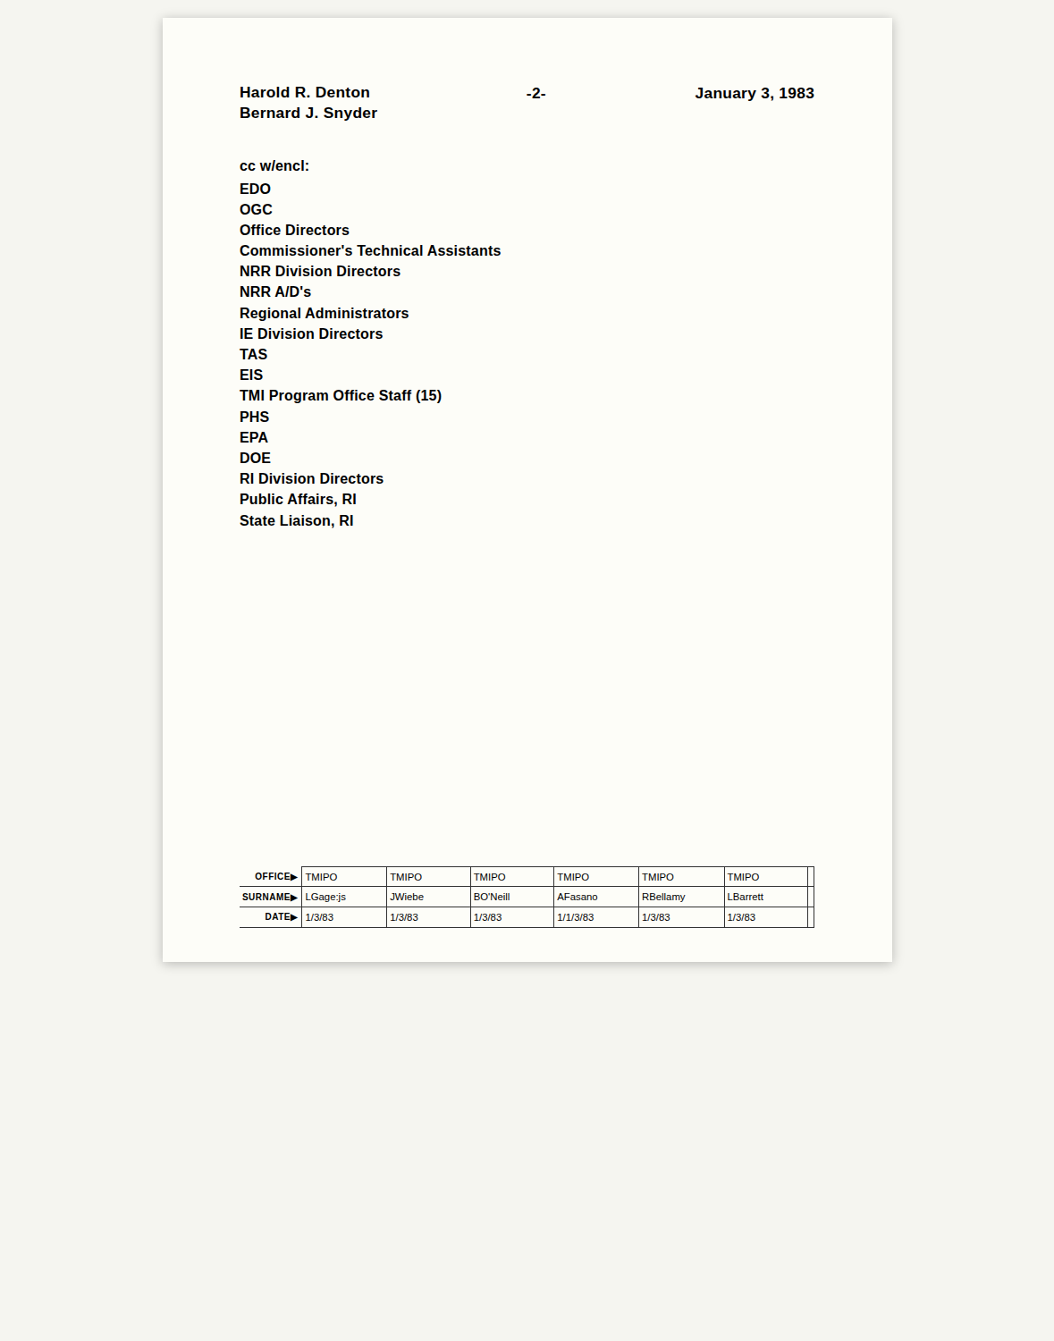Harold R. Denton
Bernard J. Snyder
-2-
January 3, 1983
cc w/encl:
EDO
OGC
Office Directors
Commissioner's Technical Assistants
NRR Division Directors
NRR A/D's
Regional Administrators
IE Division Directors
TAS
EIS
TMI Program Office Staff (15)
PHS
EPA
DOE
RI Division Directors
Public Affairs, RI
State Liaison, RI
| OFFICE▶ | TMIPO | TMIPO | TMIPO | TMIPO | TMIPO | TMIPO | |
| SURNAME▶ | LGage:js | JWiebe | BO'Neill | AFasano | RBellamy | LBarrett | |
| DATE▶ | 1/3/83 | 1/3/83 | 1/3/83 | 1/1/3/83 | 1/3/83 | 1/3/83 | |